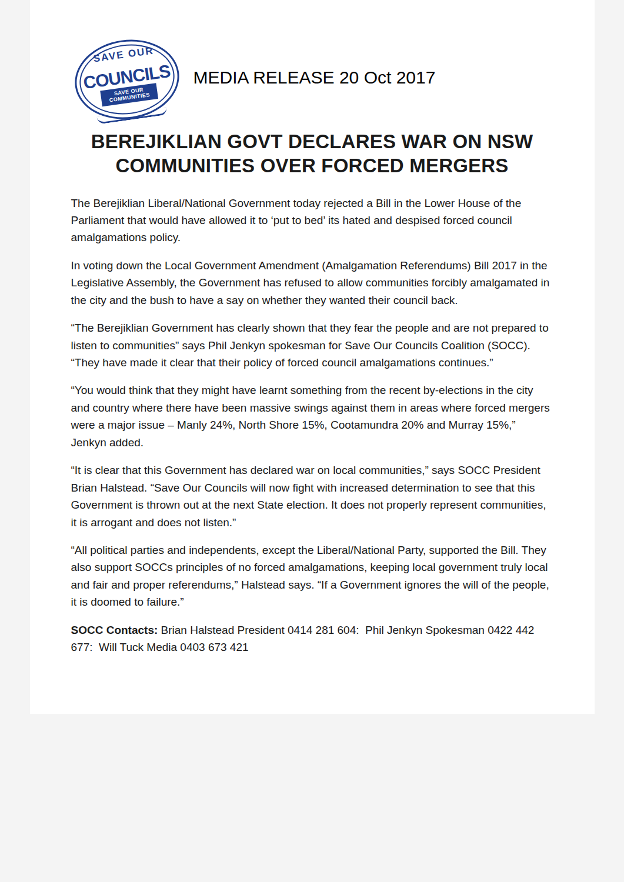SAVE OUR
COUNCILS
SAVE OUR
COMMUNITIES
MEDIA RELEASE 20 Oct 2017
BEREJIKLIAN GOVT DECLARES WAR ON NSW COMMUNITIES OVER FORCED MERGERS
The Berejiklian Liberal/National Government today rejected a Bill in the Lower House of the Parliament that would have allowed it to ‘put to bed’ its hated and despised forced council amalgamations policy.
In voting down the Local Government Amendment (Amalgamation Referendums) Bill 2017 in the Legislative Assembly, the Government has refused to allow communities forcibly amalgamated in the city and the bush to have a say on whether they wanted their council back.
“The Berejiklian Government has clearly shown that they fear the people and are not prepared to listen to communities” says Phil Jenkyn spokesman for Save Our Councils Coalition (SOCC). “They have made it clear that their policy of forced council amalgamations continues.”
“You would think that they might have learnt something from the recent by-elections in the city and country where there have been massive swings against them in areas where forced mergers were a major issue – Manly 24%, North Shore 15%, Cootamundra 20% and Murray 15%,” Jenkyn added.
“It is clear that this Government has declared war on local communities,” says SOCC President Brian Halstead. “Save Our Councils will now fight with increased determination to see that this Government is thrown out at the next State election. It does not properly represent communities, it is arrogant and does not listen.”
“All political parties and independents, except the Liberal/National Party, supported the Bill. They also support SOCCs principles of no forced amalgamations, keeping local government truly local and fair and proper referendums,” Halstead says. “If a Government ignores the will of the people, it is doomed to failure.”
SOCC Contacts: Brian Halstead President 0414 281 604: Phil Jenkyn Spokesman 0422 442 677: Will Tuck Media 0403 673 421